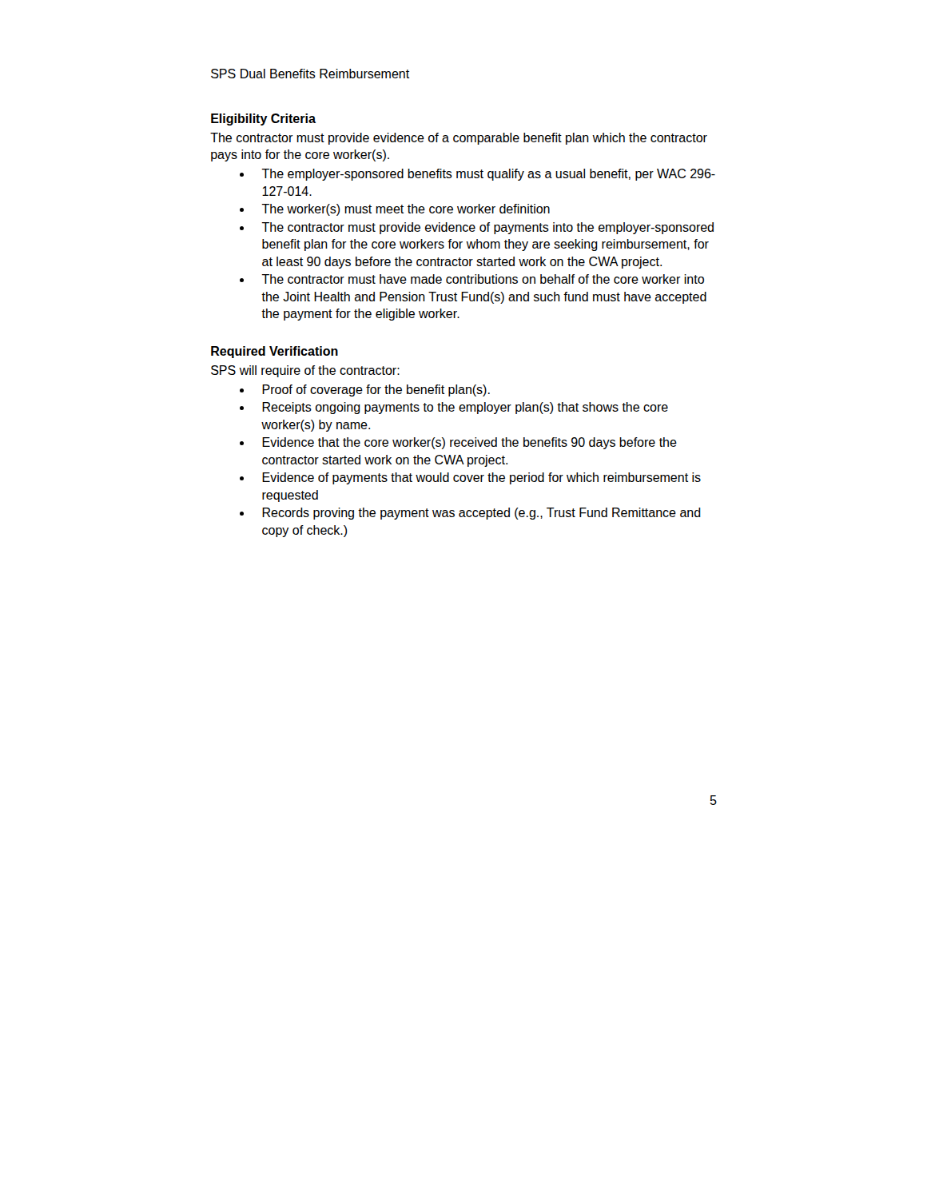SPS Dual Benefits Reimbursement
Eligibility Criteria
The contractor must provide evidence of a comparable benefit plan which the contractor pays into for the core worker(s).
The employer-sponsored benefits must qualify as a usual benefit, per WAC 296-127-014.
The worker(s) must meet the core worker definition
The contractor must provide evidence of payments into the employer-sponsored benefit plan for the core workers for whom they are seeking reimbursement, for at least 90 days before the contractor started work on the CWA project.
The contractor must have made contributions on behalf of the core worker into the Joint Health and Pension Trust Fund(s) and such fund must have accepted the payment for the eligible worker.
Required Verification
SPS will require of the contractor:
Proof of coverage for the benefit plan(s).
Receipts ongoing payments to the employer plan(s) that shows the core worker(s) by name.
Evidence that the core worker(s) received the benefits 90 days before the contractor started work on the CWA project.
Evidence of payments that would cover the period for which reimbursement is requested
Records proving the payment was accepted (e.g., Trust Fund Remittance and copy of check.)
5